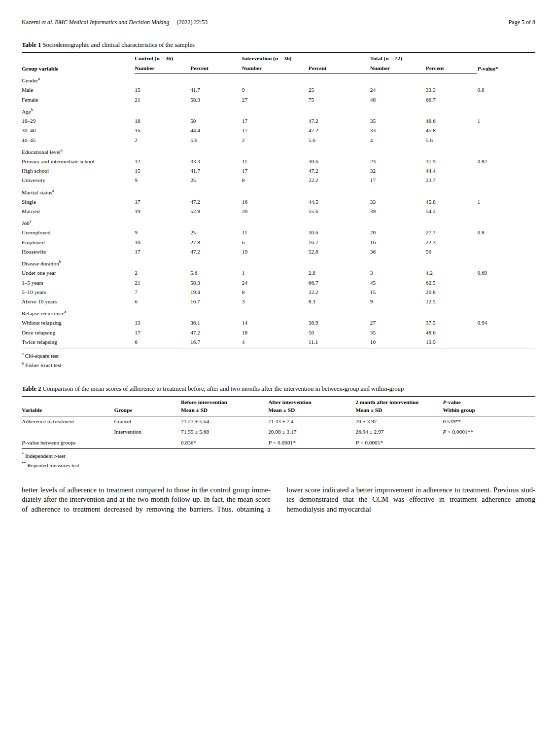Kazemi et al. BMC Medical Informatics and Decision Making (2022) 22:53
Page 5 of 8
Table 1 Sociodemographic and clinical characteristics of the samples
| Group variable | Control (n = 36) | Intervention (n = 36) | Total (n = 72) | P -value* |
| --- | --- | --- | --- | --- |
| Number | Percent | Number | Percent | Number | Percent |
| Gender a | | | | | | | |
| Male | 15 | 41.7 | 9 | 25 | 24 | 33.3 | 0.8 |
| Female | 21 | 58.3 | 27 | 75 | 48 | 66.7 | |
| Age b | | | | | | | |
| 18–29 | 18 | 50 | 17 | 47.2 | 35 | 48.6 | 1 |
| 30–40 | 16 | 44.4 | 17 | 47.2 | 33 | 45.8 | |
| 40–45 | 2 | 5.6 | 2 | 5.6 | 4 | 5.6 | |
| Educational level a | | | | | | | |
| Primary and intermediate school | 12 | 33.3 | 11 | 30.6 | 23 | 31.9 | 0.87 |
| High school | 15 | 41.7 | 17 | 47.2 | 32 | 44.4 | |
| University | 9 | 25 | 8 | 22.2 | 17 | 23.7 | |
| Marital status a | | | | | | | |
| Single | 17 | 47.2 | 16 | 44.5 | 33 | 45.8 | 1 |
| Married | 19 | 52.8 | 20 | 55.6 | 39 | 54.2 | |
| Job a | | | | | | | |
| Unemployed | 9 | 25 | 11 | 30.6 | 20 | 27.7 | 0.8 |
| Employed | 10 | 27.8 | 6 | 16.7 | 16 | 22.3 | |
| Housewife | 17 | 47.2 | 19 | 52.8 | 36 | 50 | |
| Disease duration b | | | | | | | |
| Under one year | 2 | 5.6 | 1 | 2.8 | 3 | 4.2 | 0.69 |
| 1–5 years | 21 | 58.3 | 24 | 66.7 | 45 | 62.5 | |
| 5–10 years | 7 | 19.4 | 8 | 22.2 | 15 | 20.8 | |
| Above 10 years | 6 | 16.7 | 3 | 8.3 | 9 | 12.5 | |
| Relapse recurrence a | | | | | | | |
| Without relapsing | 13 | 36.1 | 14 | 38.9 | 27 | 37.5 | 0.94 |
| Once relapsing | 17 | 47.2 | 18 | 50 | 35 | 48.6 | |
| Twice relapsing | 6 | 16.7 | 4 | 11.1 | 10 | 13.9 | |
a Chi-square test
b Fisher exact test
Table 2 Comparison of the mean scores of adherence to treatment before, after and two months after the intervention in between-group and within-group
| Variable | Groups | Before intervention Mean ± SD | After intervention Mean ± SD | 2 month after intervention Mean ± SD | P -value Within group |
| --- | --- | --- | --- | --- | --- |
| Adherence to treatment | Control | 71.27 ± 5.64 | 71.33 ± 7.4 | 70 ± 3.97 | 0.539** |
| | Intervention | 71.55 ± 5.68 | 20.08 ± 3.17 | 26.94 ± 2.97 | P < 0.0001** |
| P -value between groups | | 0.836* | P < 0.0001* | P < 0.0001* | |
* Independent t-test
** Repeated measures test
better levels of adherence to treatment compared to those in the control group immediately after the intervention and at the two-month follow-up. In fact, the mean score of adherence to treatment decreased by removing the barriers. Thus, obtaining a lower score indicated a better improvement in adherence to treatment. Previous studies demonstrated that the CCM was effective in treatment adherence among hemodialysis and myocardial